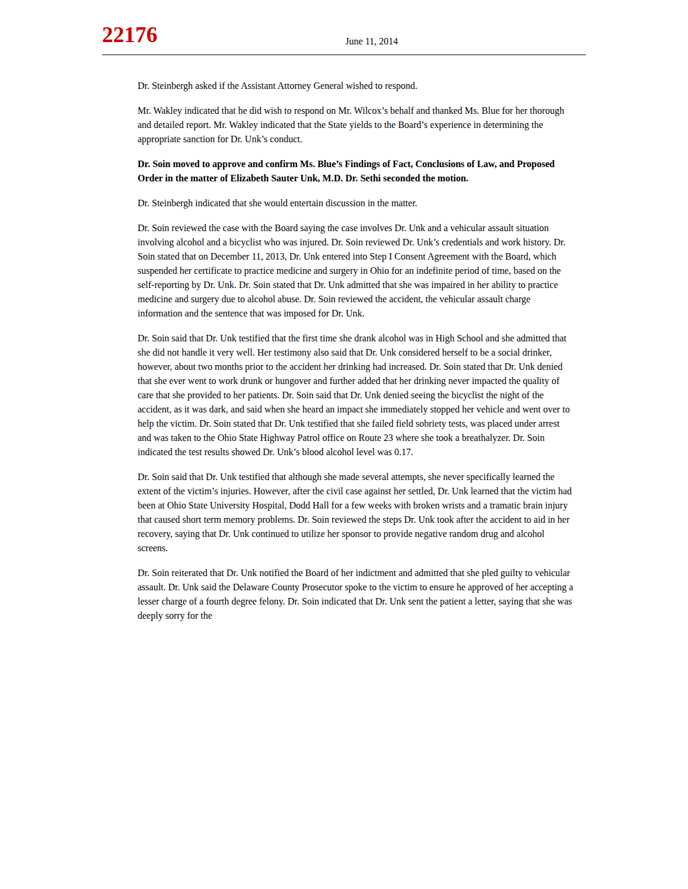22176
June 11, 2014
Dr. Steinbergh asked if the Assistant Attorney General wished to respond.
Mr. Wakley indicated that he did wish to respond on Mr. Wilcox’s behalf and thanked Ms. Blue for her thorough and detailed report. Mr. Wakley indicated that the State yields to the Board’s experience in determining the appropriate sanction for Dr. Unk’s conduct.
Dr. Soin moved to approve and confirm Ms. Blue’s Findings of Fact, Conclusions of Law, and Proposed Order in the matter of Elizabeth Sauter Unk, M.D. Dr. Sethi seconded the motion.
Dr. Steinbergh indicated that she would entertain discussion in the matter.
Dr. Soin reviewed the case with the Board saying the case involves Dr. Unk and a vehicular assault situation involving alcohol and a bicyclist who was injured. Dr. Soin reviewed Dr. Unk’s credentials and work history. Dr. Soin stated that on December 11, 2013, Dr. Unk entered into Step I Consent Agreement with the Board, which suspended her certificate to practice medicine and surgery in Ohio for an indefinite period of time, based on the self-reporting by Dr. Unk. Dr. Soin stated that Dr. Unk admitted that she was impaired in her ability to practice medicine and surgery due to alcohol abuse. Dr. Soin reviewed the accident, the vehicular assault charge information and the sentence that was imposed for Dr. Unk.
Dr. Soin said that Dr. Unk testified that the first time she drank alcohol was in High School and she admitted that she did not handle it very well. Her testimony also said that Dr. Unk considered herself to be a social drinker, however, about two months prior to the accident her drinking had increased. Dr. Soin stated that Dr. Unk denied that she ever went to work drunk or hungover and further added that her drinking never impacted the quality of care that she provided to her patients. Dr. Soin said that Dr. Unk denied seeing the bicyclist the night of the accident, as it was dark, and said when she heard an impact she immediately stopped her vehicle and went over to help the victim. Dr. Soin stated that Dr. Unk testified that she failed field sobriety tests, was placed under arrest and was taken to the Ohio State Highway Patrol office on Route 23 where she took a breathalyzer. Dr. Soin indicated the test results showed Dr. Unk’s blood alcohol level was 0.17.
Dr. Soin said that Dr. Unk testified that although she made several attempts, she never specifically learned the extent of the victim’s injuries. However, after the civil case against her settled, Dr. Unk learned that the victim had been at Ohio State University Hospital, Dodd Hall for a few weeks with broken wrists and a tramatic brain injury that caused short term memory problems. Dr. Soin reviewed the steps Dr. Unk took after the accident to aid in her recovery, saying that Dr. Unk continued to utilize her sponsor to provide negative random drug and alcohol screens.
Dr. Soin reiterated that Dr. Unk notified the Board of her indictment and admitted that she pled guilty to vehicular assault. Dr. Unk said the Delaware County Prosecutor spoke to the victim to ensure he approved of her accepting a lesser charge of a fourth degree felony. Dr. Soin indicated that Dr. Unk sent the patient a letter, saying that she was deeply sorry for the